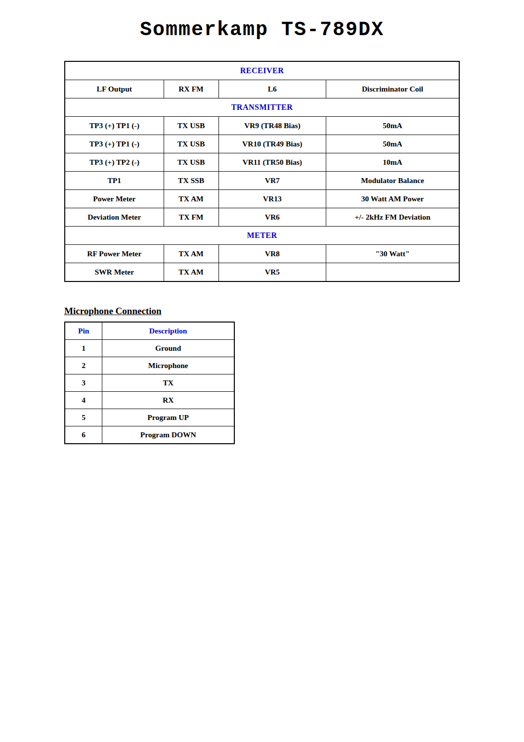Sommerkamp TS-789DX
| RECEIVER |
| --- |
| LF Output | RX FM | L6 | Discriminator Coil |
| TRANSMITTER |
| TP3 (+) TP1 (-) | TX USB | VR9 (TR48 Bias) | 50mA |
| TP3 (+) TP1 (-) | TX USB | VR10 (TR49 Bias) | 50mA |
| TP3 (+) TP2 (-) | TX USB | VR11 (TR50 Bias) | 10mA |
| TP1 | TX SSB | VR7 | Modulator Balance |
| Power Meter | TX AM | VR13 | 30 Watt AM Power |
| Deviation Meter | TX FM | VR6 | +/- 2kHz FM Deviation |
| METER |
| RF Power Meter | TX AM | VR8 | "30 Watt" |
| SWR Meter | TX AM | VR5 | |
Microphone Connection
| Pin | Description |
| --- | --- |
| 1 | Ground |
| 2 | Microphone |
| 3 | TX |
| 4 | RX |
| 5 | Program UP |
| 6 | Program DOWN |